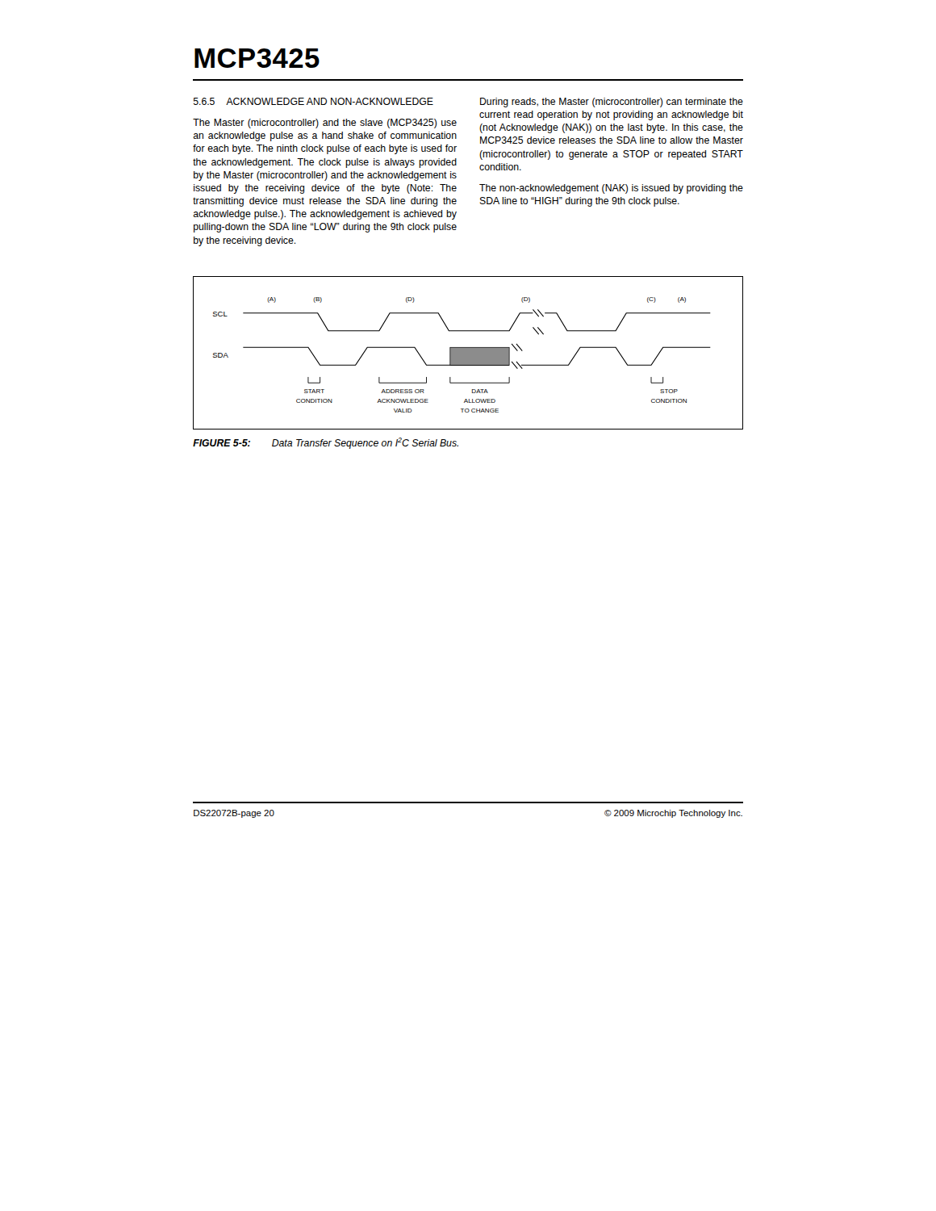MCP3425
5.6.5 ACKNOWLEDGE AND NON-ACKNOWLEDGE
The Master (microcontroller) and the slave (MCP3425) use an acknowledge pulse as a hand shake of communication for each byte. The ninth clock pulse of each byte is used for the acknowledgement. The clock pulse is always provided by the Master (microcontroller) and the acknowledgement is issued by the receiving device of the byte (Note: The transmitting device must release the SDA line during the acknowledge pulse.). The acknowledgement is achieved by pulling-down the SDA line “LOW” during the 9th clock pulse by the receiving device.
During reads, the Master (microcontroller) can terminate the current read operation by not providing an acknowledge bit (not Acknowledge (NAK)) on the last byte. In this case, the MCP3425 device releases the SDA line to allow the Master (microcontroller) to generate a STOP or repeated START condition.
The non-acknowledgement (NAK) is issued by providing the SDA line to “HIGH” during the 9th clock pulse.
(A) (B) (D) (D) (C) (A) SCL SDA START CONDITION ADDRESS OR ACKNOWLEDGE VALID DATA ALLOWED TO CHANGE STOP CONDITION
FIGURE 5-5: Data Transfer Sequence on I2C Serial Bus.
DS22072B-page 20 © 2009 Microchip Technology Inc.